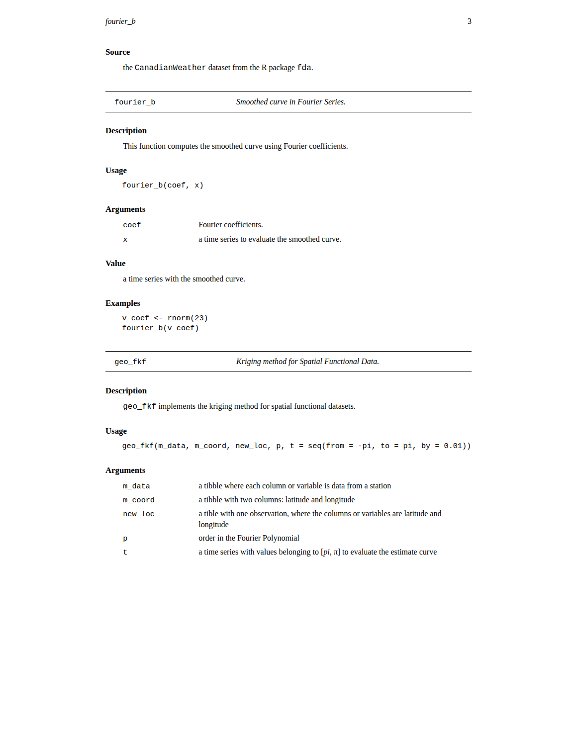fourier_b 3
Source
the CanadianWeather dataset from the R package fda.
fourier_b Smoothed curve in Fourier Series.
Description
This function computes the smoothed curve using Fourier coefficients.
Usage
fourier_b(coef, x)
Arguments
coef
Fourier coefficients.
x
a time series to evaluate the smoothed curve.
Value
a time series with the smoothed curve.
Examples
v_coef <- rnorm(23)
fourier_b(v_coef)
geo_fkf Kriging method for Spatial Functional Data.
Description
geo_fkf implements the kriging method for spatial functional datasets.
Usage
geo_fkf(m_data, m_coord, new_loc, p, t = seq(from = -pi, to = pi, by = 0.01))
Arguments
m_data
a tibble where each column or variable is data from a station
m_coord
a tibble with two columns: latitude and longitude
new_loc
a tible with one observation, where the columns or variables are latitude and longitude
p
order in the Fourier Polynomial
t
a time series with values belonging to [pi, π] to evaluate the estimate curve